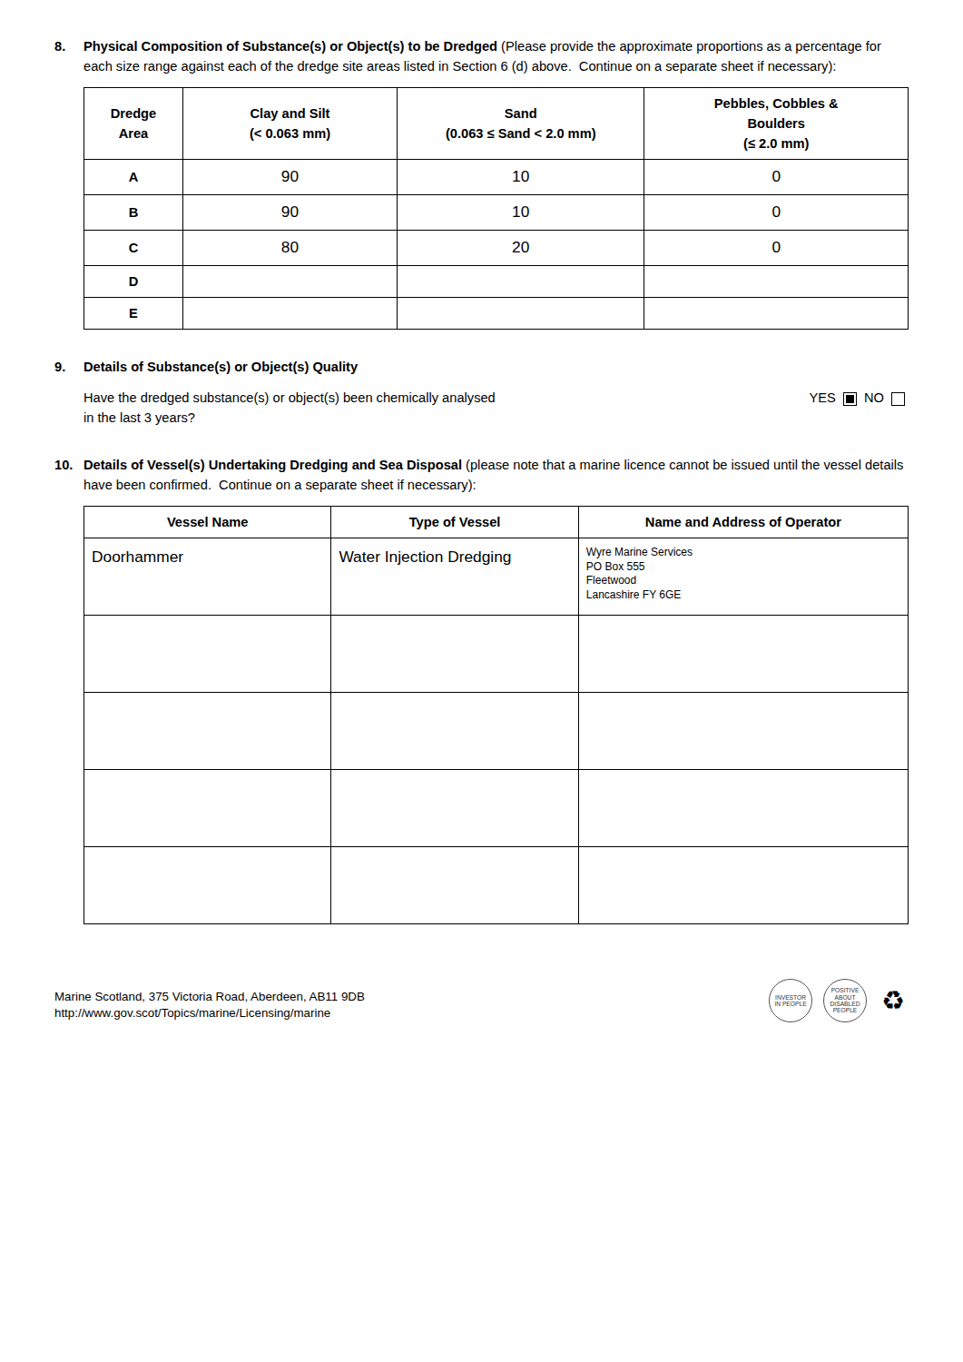8.
Physical Composition of Substance(s) or Object(s) to be Dredged (Please provide the approximate proportions as a percentage for each size range against each of the dredge site areas listed in Section 6 (d) above. Continue on a separate sheet if necessary):
| Dredge Area | Clay and Silt (< 0.063 mm) | Sand (0.063 ≤ Sand < 2.0 mm) | Pebbles, Cobbles & Boulders (≤ 2.0 mm) |
| --- | --- | --- | --- |
| A | 90 | 10 | 0 |
| B | 90 | 10 | 0 |
| C | 80 | 20 | 0 |
| D | | | |
| E | | | |
9.
Details of Substance(s) or Object(s) Quality
Have the dredged substance(s) or object(s) been chemically analysed
in the last 3 years?
YES NO
10.
Details of Vessel(s) Undertaking Dredging and Sea Disposal (please note that a marine licence cannot be issued until the vessel details have been confirmed. Continue on a separate sheet if necessary):
| Vessel Name | Type of Vessel | Name and Address of Operator |
| --- | --- | --- |
| Doorhammer | Water Injection Dredging | Wyre Marine Services PO Box 555 Fleetwood Lancashire FY 6GE |
Marine Scotland, 375 Victoria Road, Aberdeen, AB11 9DB
http://www.gov.scot/Topics/marine/Licensing/marine
INVESTOR IN PEOPLE
POSITIVE ABOUT DISABLED PEOPLE
♻